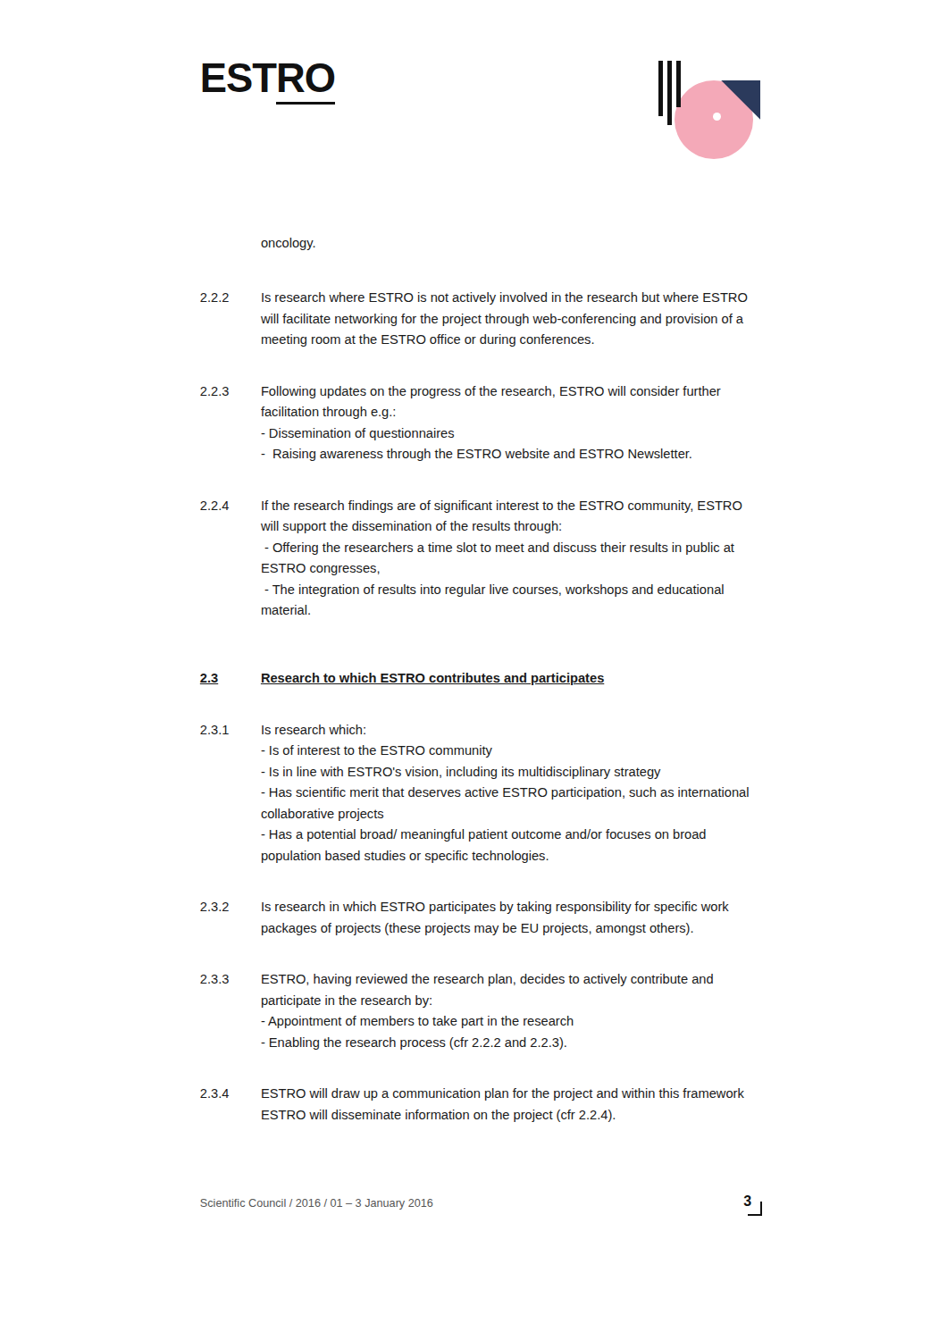ESTRO
oncology.
2.2.2
Is research where ESTRO is not actively involved in the research but where ESTRO will facilitate networking for the project through web-conferencing and provision of a meeting room at the ESTRO office or during conferences.
2.2.3
Following updates on the progress of the research, ESTRO will consider further facilitation through e.g.:
- Dissemination of questionnaires
- Raising awareness through the ESTRO website and ESTRO Newsletter.
2.2.4
If the research findings are of significant interest to the ESTRO community, ESTRO will support the dissemination of the results through:
- Offering the researchers a time slot to meet and discuss their results in public at ESTRO congresses,
- The integration of results into regular live courses, workshops and educational material.
2.3 Research to which ESTRO contributes and participates
2.3.1
Is research which:
- Is of interest to the ESTRO community
- Is in line with ESTRO's vision, including its multidisciplinary strategy
- Has scientific merit that deserves active ESTRO participation, such as international collaborative projects
- Has a potential broad/ meaningful patient outcome and/or focuses on broad population based studies or specific technologies.
2.3.2
Is research in which ESTRO participates by taking responsibility for specific work packages of projects (these projects may be EU projects, amongst others).
2.3.3
ESTRO, having reviewed the research plan, decides to actively contribute and participate in the research by:
- Appointment of members to take part in the research
- Enabling the research process (cfr 2.2.2 and 2.2.3).
2.3.4
ESTRO will draw up a communication plan for the project and within this framework ESTRO will disseminate information on the project (cfr 2.2.4).
Scientific Council / 2016 / 01 – 3 January 2016
3